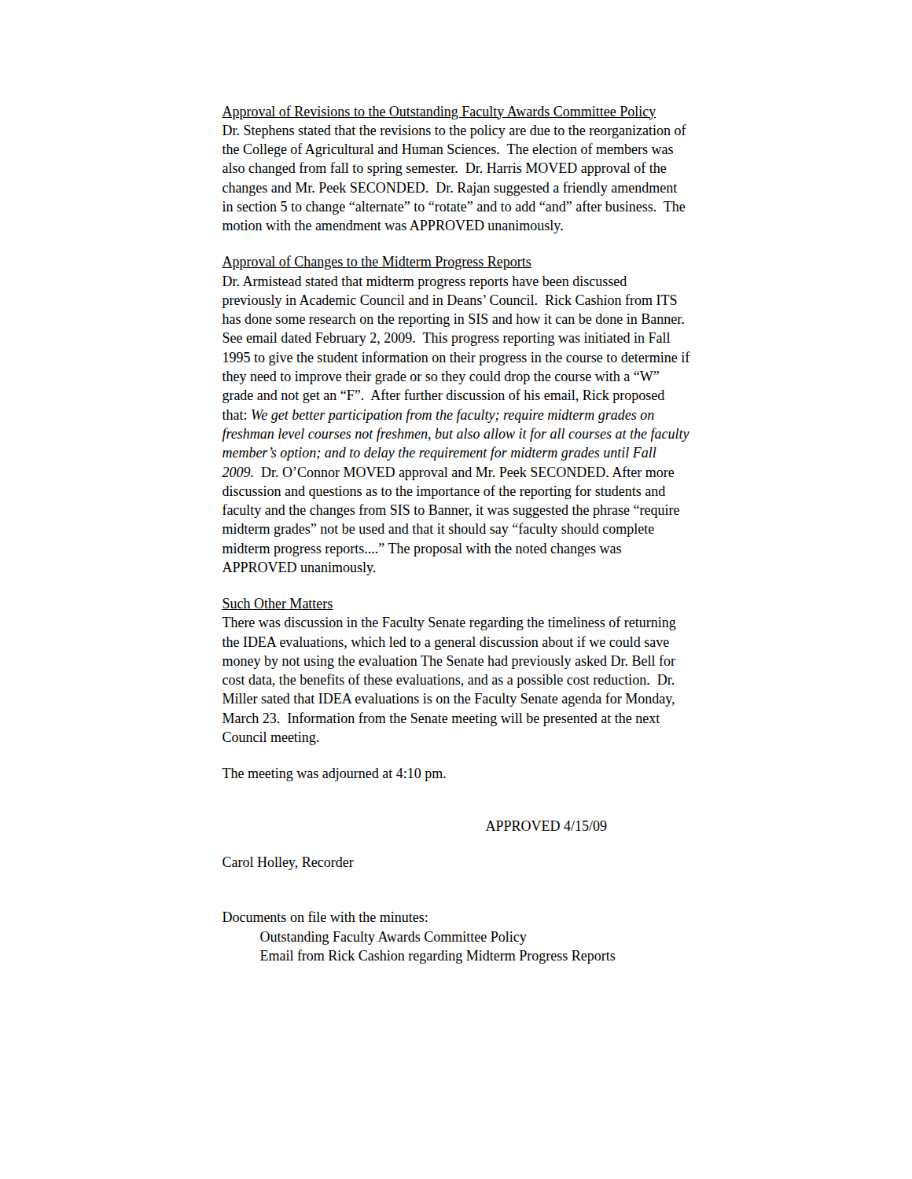Approval of Revisions to the Outstanding Faculty Awards Committee Policy
Dr. Stephens stated that the revisions to the policy are due to the reorganization of the College of Agricultural and Human Sciences. The election of members was also changed from fall to spring semester. Dr. Harris MOVED approval of the changes and Mr. Peek SECONDED. Dr. Rajan suggested a friendly amendment in section 5 to change “alternate” to “rotate” and to add “and” after business. The motion with the amendment was APPROVED unanimously.
Approval of Changes to the Midterm Progress Reports
Dr. Armistead stated that midterm progress reports have been discussed previously in Academic Council and in Deans’ Council. Rick Cashion from ITS has done some research on the reporting in SIS and how it can be done in Banner. See email dated February 2, 2009. This progress reporting was initiated in Fall 1995 to give the student information on their progress in the course to determine if they need to improve their grade or so they could drop the course with a “W” grade and not get an “F”. After further discussion of his email, Rick proposed that: We get better participation from the faculty; require midterm grades on freshman level courses not freshmen, but also allow it for all courses at the faculty member’s option; and to delay the requirement for midterm grades until Fall 2009. Dr. O’Connor MOVED approval and Mr. Peek SECONDED. After more discussion and questions as to the importance of the reporting for students and faculty and the changes from SIS to Banner, it was suggested the phrase “require midterm grades” not be used and that it should say “faculty should complete midterm progress reports....” The proposal with the noted changes was APPROVED unanimously.
Such Other Matters
There was discussion in the Faculty Senate regarding the timeliness of returning the IDEA evaluations, which led to a general discussion about if we could save money by not using the evaluation The Senate had previously asked Dr. Bell for cost data, the benefits of these evaluations, and as a possible cost reduction. Dr. Miller sated that IDEA evaluations is on the Faculty Senate agenda for Monday, March 23. Information from the Senate meeting will be presented at the next Council meeting.
The meeting was adjourned at 4:10 pm.
APPROVED 4/15/09
Carol Holley, Recorder
Documents on file with the minutes:
Outstanding Faculty Awards Committee Policy
Email from Rick Cashion regarding Midterm Progress Reports